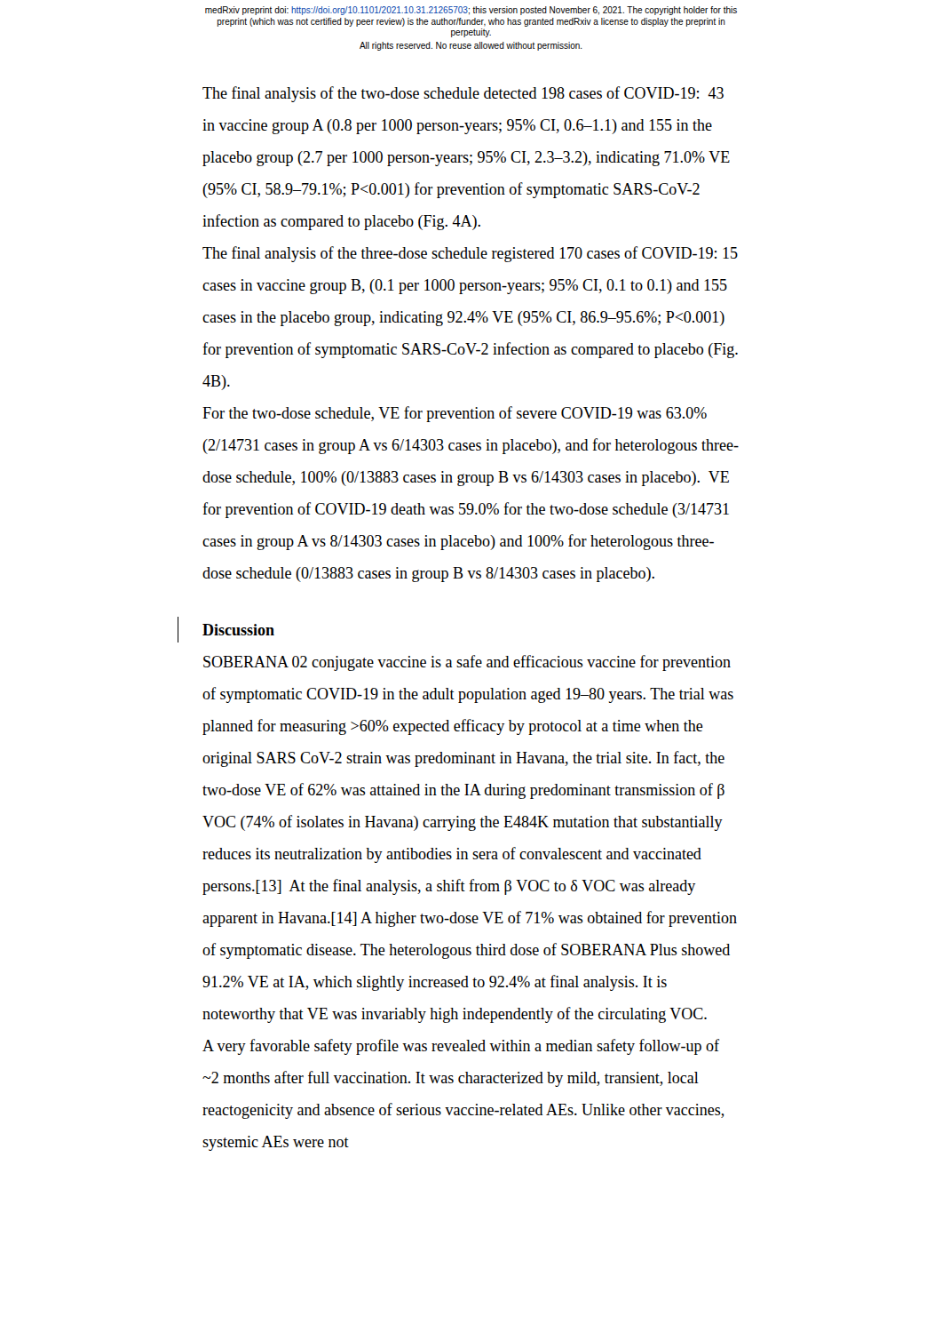medRxiv preprint doi: https://doi.org/10.1101/2021.10.31.21265703; this version posted November 6, 2021. The copyright holder for this
preprint (which was not certified by peer review) is the author/funder, who has granted medRxiv a license to display the preprint in
perpetuity.
All rights reserved. No reuse allowed without permission.
The final analysis of the two-dose schedule detected 198 cases of COVID-19: 43 in vaccine group A (0.8 per 1000 person-years; 95% CI, 0.6–1.1) and 155 in the placebo group (2.7 per 1000 person-years; 95% CI, 2.3–3.2), indicating 71.0% VE (95% CI, 58.9–79.1%; P<0.001) for prevention of symptomatic SARS-CoV-2 infection as compared to placebo (Fig. 4A).
The final analysis of the three-dose schedule registered 170 cases of COVID-19: 15 cases in vaccine group B, (0.1 per 1000 person-years; 95% CI, 0.1 to 0.1) and 155 cases in the placebo group, indicating 92.4% VE (95% CI, 86.9–95.6%; P<0.001) for prevention of symptomatic SARS-CoV-2 infection as compared to placebo (Fig. 4B).
For the two-dose schedule, VE for prevention of severe COVID-19 was 63.0% (2/14731 cases in group A vs 6/14303 cases in placebo), and for heterologous three-dose schedule, 100% (0/13883 cases in group B vs 6/14303 cases in placebo). VE for prevention of COVID-19 death was 59.0% for the two-dose schedule (3/14731 cases in group A vs 8/14303 cases in placebo) and 100% for heterologous three-dose schedule (0/13883 cases in group B vs 8/14303 cases in placebo).
Discussion
SOBERANA 02 conjugate vaccine is a safe and efficacious vaccine for prevention of symptomatic COVID-19 in the adult population aged 19–80 years. The trial was planned for measuring >60% expected efficacy by protocol at a time when the original SARS CoV-2 strain was predominant in Havana, the trial site. In fact, the two-dose VE of 62% was attained in the IA during predominant transmission of β VOC (74% of isolates in Havana) carrying the E484K mutation that substantially reduces its neutralization by antibodies in sera of convalescent and vaccinated persons.[13] At the final analysis, a shift from β VOC to δ VOC was already apparent in Havana.[14] A higher two-dose VE of 71% was obtained for prevention of symptomatic disease. The heterologous third dose of SOBERANA Plus showed 91.2% VE at IA, which slightly increased to 92.4% at final analysis. It is noteworthy that VE was invariably high independently of the circulating VOC.
A very favorable safety profile was revealed within a median safety follow-up of ~2 months after full vaccination. It was characterized by mild, transient, local reactogenicity and absence of serious vaccine-related AEs. Unlike other vaccines, systemic AEs were not